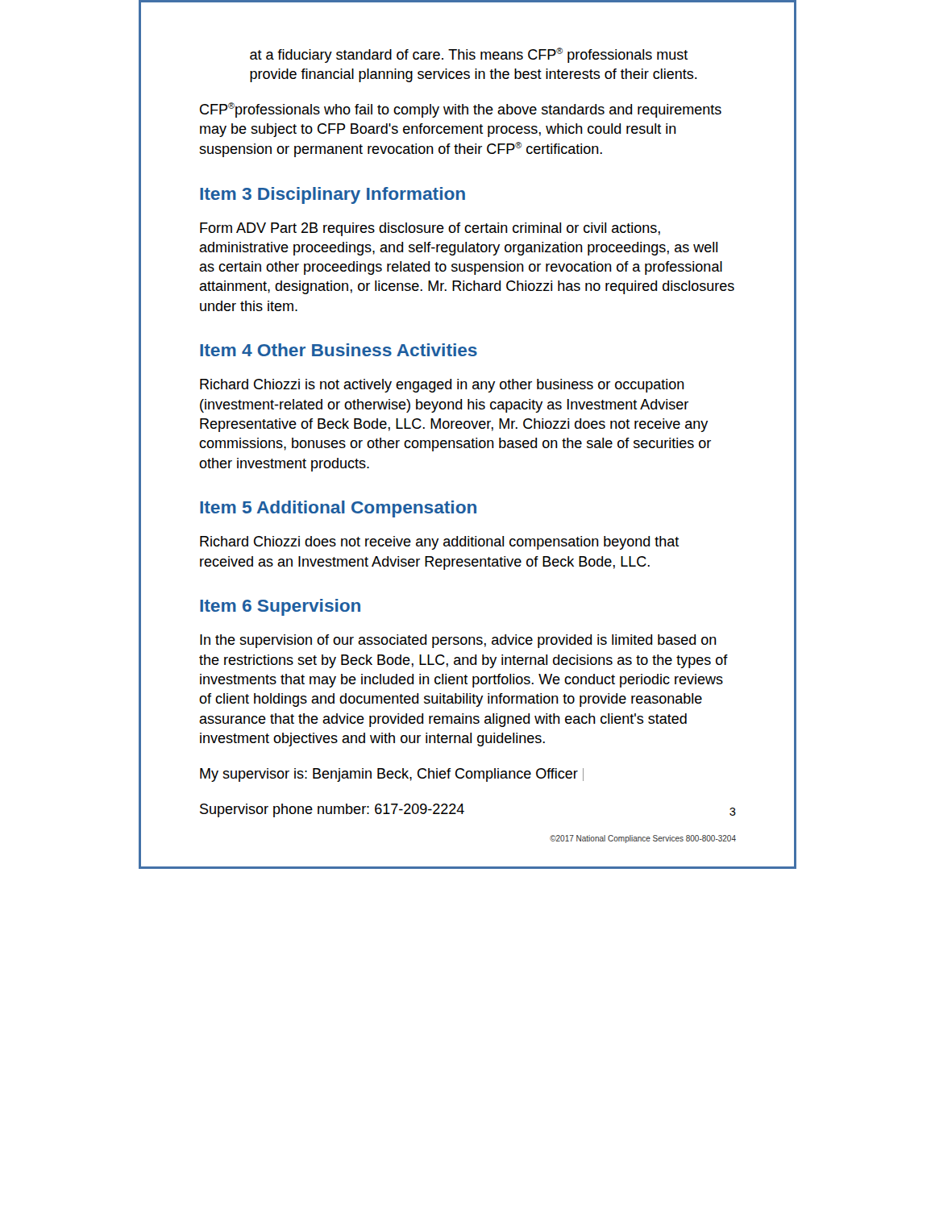at a fiduciary standard of care. This means CFP® professionals must provide financial planning services in the best interests of their clients.
CFP®professionals who fail to comply with the above standards and requirements may be subject to CFP Board's enforcement process, which could result in suspension or permanent revocation of their CFP® certification.
Item 3 Disciplinary Information
Form ADV Part 2B requires disclosure of certain criminal or civil actions, administrative proceedings, and self-regulatory organization proceedings, as well as certain other proceedings related to suspension or revocation of a professional attainment, designation, or license. Mr. Richard Chiozzi has no required disclosures under this item.
Item 4 Other Business Activities
Richard Chiozzi is not actively engaged in any other business or occupation (investment-related or otherwise) beyond his capacity as Investment Adviser Representative of Beck Bode, LLC. Moreover, Mr. Chiozzi does not receive any commissions, bonuses or other compensation based on the sale of securities or other investment products.
Item 5 Additional Compensation
Richard Chiozzi does not receive any additional compensation beyond that received as an Investment Adviser Representative of Beck Bode, LLC.
Item 6 Supervision
In the supervision of our associated persons, advice provided is limited based on the restrictions set by Beck Bode, LLC, and by internal decisions as to the types of investments that may be included in client portfolios. We conduct periodic reviews of client holdings and documented suitability information to provide reasonable assurance that the advice provided remains aligned with each client's stated investment objectives and with our internal guidelines.
My supervisor is: Benjamin Beck, Chief Compliance Officer
Supervisor phone number: 617-209-2224
3
©2017 National Compliance Services 800-800-3204